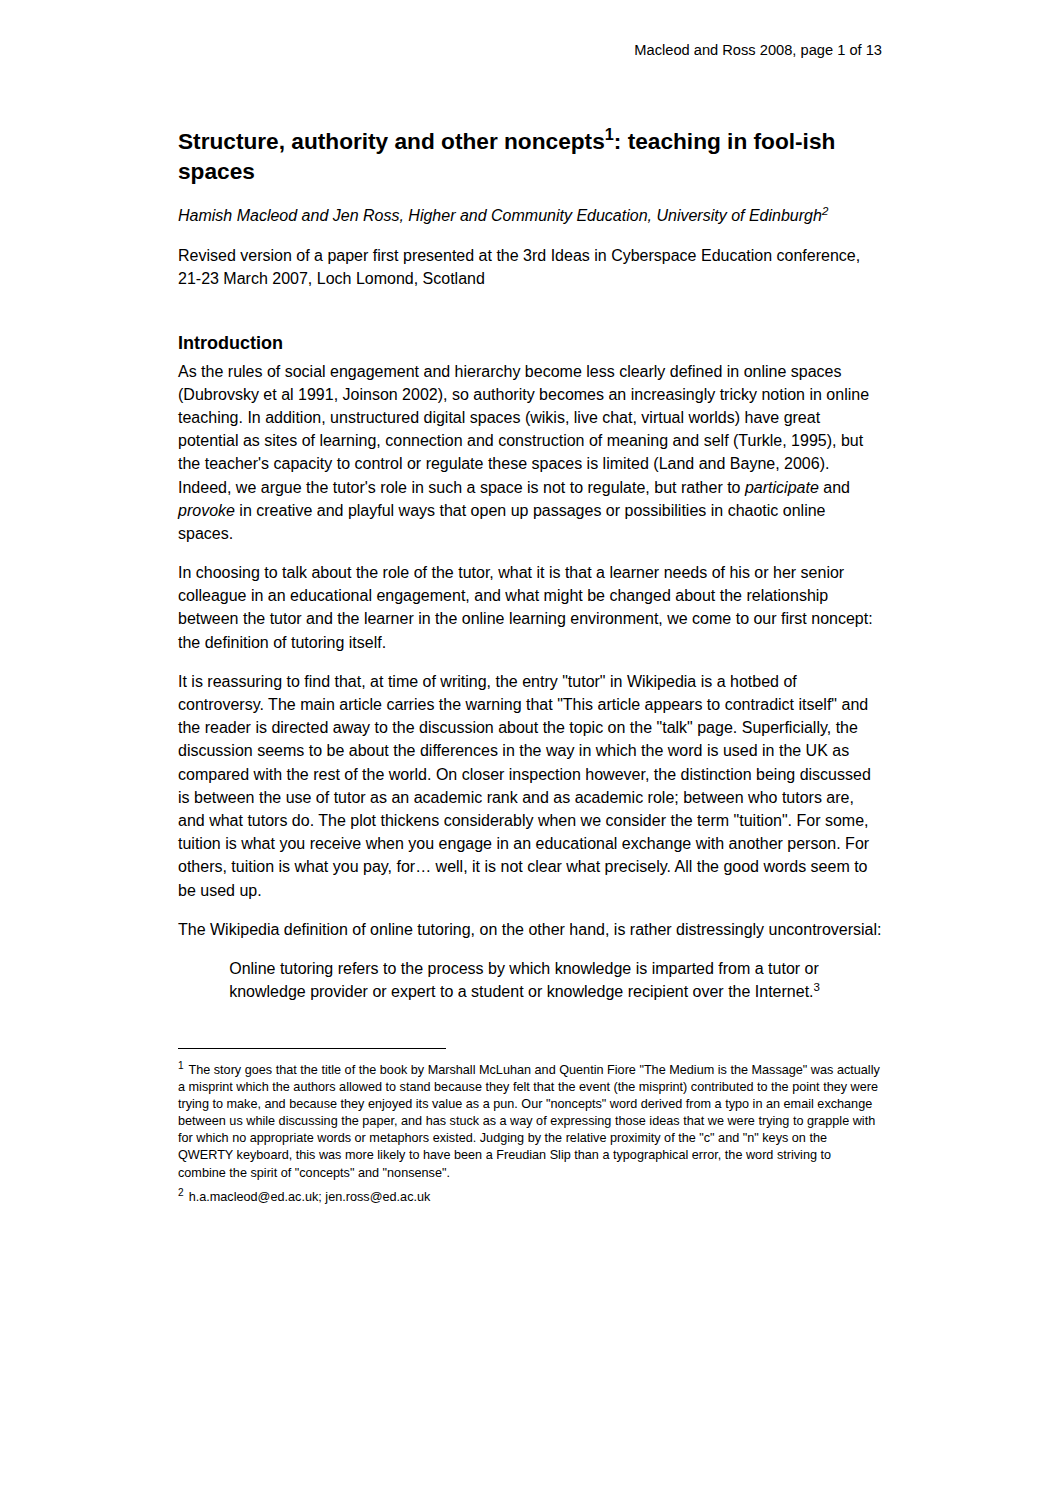Macleod and Ross 2008, page 1 of 13
Structure, authority and other noncepts1: teaching in fool-ish spaces
Hamish Macleod and Jen Ross, Higher and Community Education, University of Edinburgh2
Revised version of a paper first presented at the 3rd Ideas in Cyberspace Education conference, 21-23 March 2007, Loch Lomond, Scotland
Introduction
As the rules of social engagement and hierarchy become less clearly defined in online spaces (Dubrovsky et al 1991, Joinson 2002), so authority becomes an increasingly tricky notion in online teaching. In addition, unstructured digital spaces (wikis, live chat, virtual worlds) have great potential as sites of learning, connection and construction of meaning and self (Turkle, 1995), but the teacher's capacity to control or regulate these spaces is limited (Land and Bayne, 2006). Indeed, we argue the tutor's role in such a space is not to regulate, but rather to participate and provoke in creative and playful ways that open up passages or possibilities in chaotic online spaces.
In choosing to talk about the role of the tutor, what it is that a learner needs of his or her senior colleague in an educational engagement, and what might be changed about the relationship between the tutor and the learner in the online learning environment, we come to our first noncept: the definition of tutoring itself.
It is reassuring to find that, at time of writing, the entry "tutor" in Wikipedia is a hotbed of controversy. The main article carries the warning that "This article appears to contradict itself" and the reader is directed away to the discussion about the topic on the "talk" page. Superficially, the discussion seems to be about the differences in the way in which the word is used in the UK as compared with the rest of the world. On closer inspection however, the distinction being discussed is between the use of tutor as an academic rank and as academic role; between who tutors are, and what tutors do. The plot thickens considerably when we consider the term "tuition". For some, tuition is what you receive when you engage in an educational exchange with another person. For others, tuition is what you pay, for… well, it is not clear what precisely. All the good words seem to be used up.
The Wikipedia definition of online tutoring, on the other hand, is rather distressingly uncontroversial:
Online tutoring refers to the process by which knowledge is imparted from a tutor or knowledge provider or expert to a student or knowledge recipient over the Internet.3
1 The story goes that the title of the book by Marshall McLuhan and Quentin Fiore "The Medium is the Massage" was actually a misprint which the authors allowed to stand because they felt that the event (the misprint) contributed to the point they were trying to make, and because they enjoyed its value as a pun. Our "noncepts" word derived from a typo in an email exchange between us while discussing the paper, and has stuck as a way of expressing those ideas that we were trying to grapple with for which no appropriate words or metaphors existed. Judging by the relative proximity of the "c" and "n" keys on the QWERTY keyboard, this was more likely to have been a Freudian Slip than a typographical error, the word striving to combine the spirit of "concepts" and "nonsense".
2 h.a.macleod@ed.ac.uk; jen.ross@ed.ac.uk